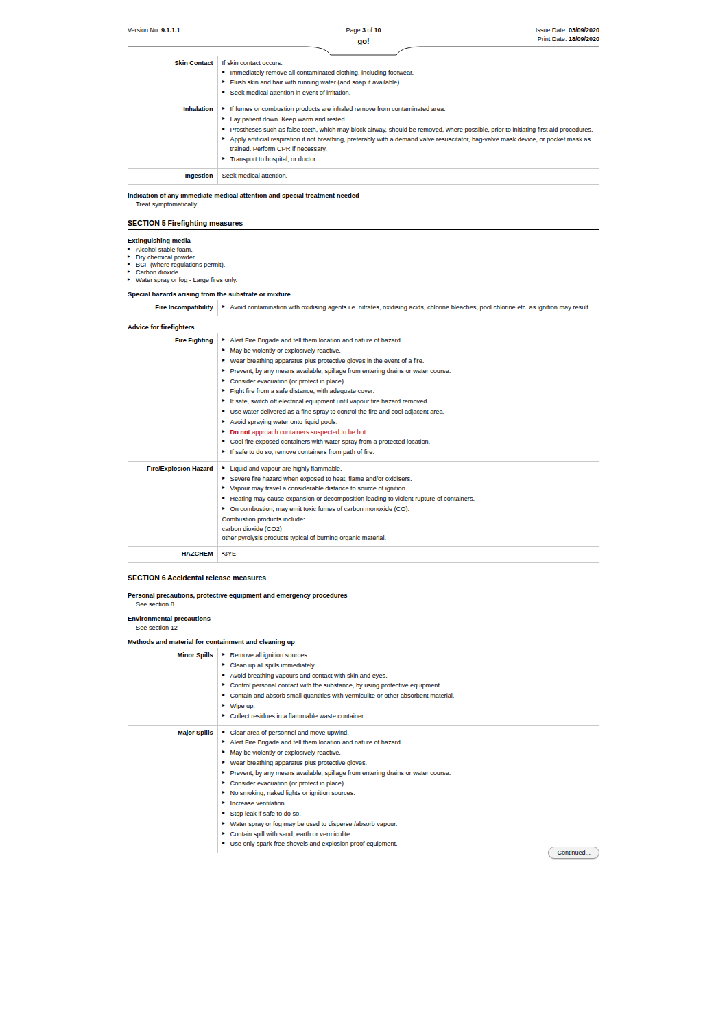Version No: 9.1.1.1
Page 3 of 10
go!
Issue Date: 03/09/2020
Print Date: 18/09/2020
| Skin Contact | If skin contact occurs: Immediately remove all contaminated clothing, including footwear. Flush skin and hair with running water (and soap if available). Seek medical attention in event of irritation. |
| Inhalation | If fumes or combustion products are inhaled remove from contaminated area. Lay patient down. Keep warm and rested. Prostheses such as false teeth, which may block airway, should be removed, where possible, prior to initiating first aid procedures. Apply artificial respiration if not breathing, preferably with a demand valve resuscitator, bag-valve mask device, or pocket mask as trained. Perform CPR if necessary. Transport to hospital, or doctor. |
| Ingestion | Seek medical attention. |
Indication of any immediate medical attention and special treatment needed
Treat symptomatically.
SECTION 5 Firefighting measures
Extinguishing media
Alcohol stable foam.
Dry chemical powder.
BCF (where regulations permit).
Carbon dioxide.
Water spray or fog - Large fires only.
Special hazards arising from the substrate or mixture
| Fire Incompatibility | Avoid contamination with oxidising agents i.e. nitrates, oxidising acids, chlorine bleaches, pool chlorine etc. as ignition may result |
Advice for firefighters
| Fire Fighting | Alert Fire Brigade and tell them location and nature of hazard. May be violently or explosively reactive. Wear breathing apparatus plus protective gloves in the event of a fire. Prevent, by any means available, spillage from entering drains or water course. Consider evacuation (or protect in place). Fight fire from a safe distance, with adequate cover. If safe, switch off electrical equipment until vapour fire hazard removed. Use water delivered as a fine spray to control the fire and cool adjacent area. Avoid spraying water onto liquid pools. Do not approach containers suspected to be hot. Cool fire exposed containers with water spray from a protected location. If safe to do so, remove containers from path of fire. |
| Fire/Explosion Hazard | Liquid and vapour are highly flammable. Severe fire hazard when exposed to heat, flame and/or oxidisers. Vapour may travel a considerable distance to source of ignition. Heating may cause expansion or decomposition leading to violent rupture of containers. On combustion, may emit toxic fumes of carbon monoxide (CO). Combustion products include: carbon dioxide (CO2) other pyrolysis products typical of burning organic material. |
| HAZCHEM | •3YE |
SECTION 6 Accidental release measures
Personal precautions, protective equipment and emergency procedures
See section 8
Environmental precautions
See section 12
Methods and material for containment and cleaning up
| Minor Spills | Remove all ignition sources. Clean up all spills immediately. Avoid breathing vapours and contact with skin and eyes. Control personal contact with the substance, by using protective equipment. Contain and absorb small quantities with vermiculite or other absorbent material. Wipe up. Collect residues in a flammable waste container. |
| Major Spills | Clear area of personnel and move upwind. Alert Fire Brigade and tell them location and nature of hazard. May be violently or explosively reactive. Wear breathing apparatus plus protective gloves. Prevent, by any means available, spillage from entering drains or water course. Consider evacuation (or protect in place). No smoking, naked lights or ignition sources. Increase ventilation. Stop leak if safe to do so. Water spray or fog may be used to disperse /absorb vapour. Contain spill with sand, earth or vermiculite. Use only spark-free shovels and explosion proof equipment. |
Continued...